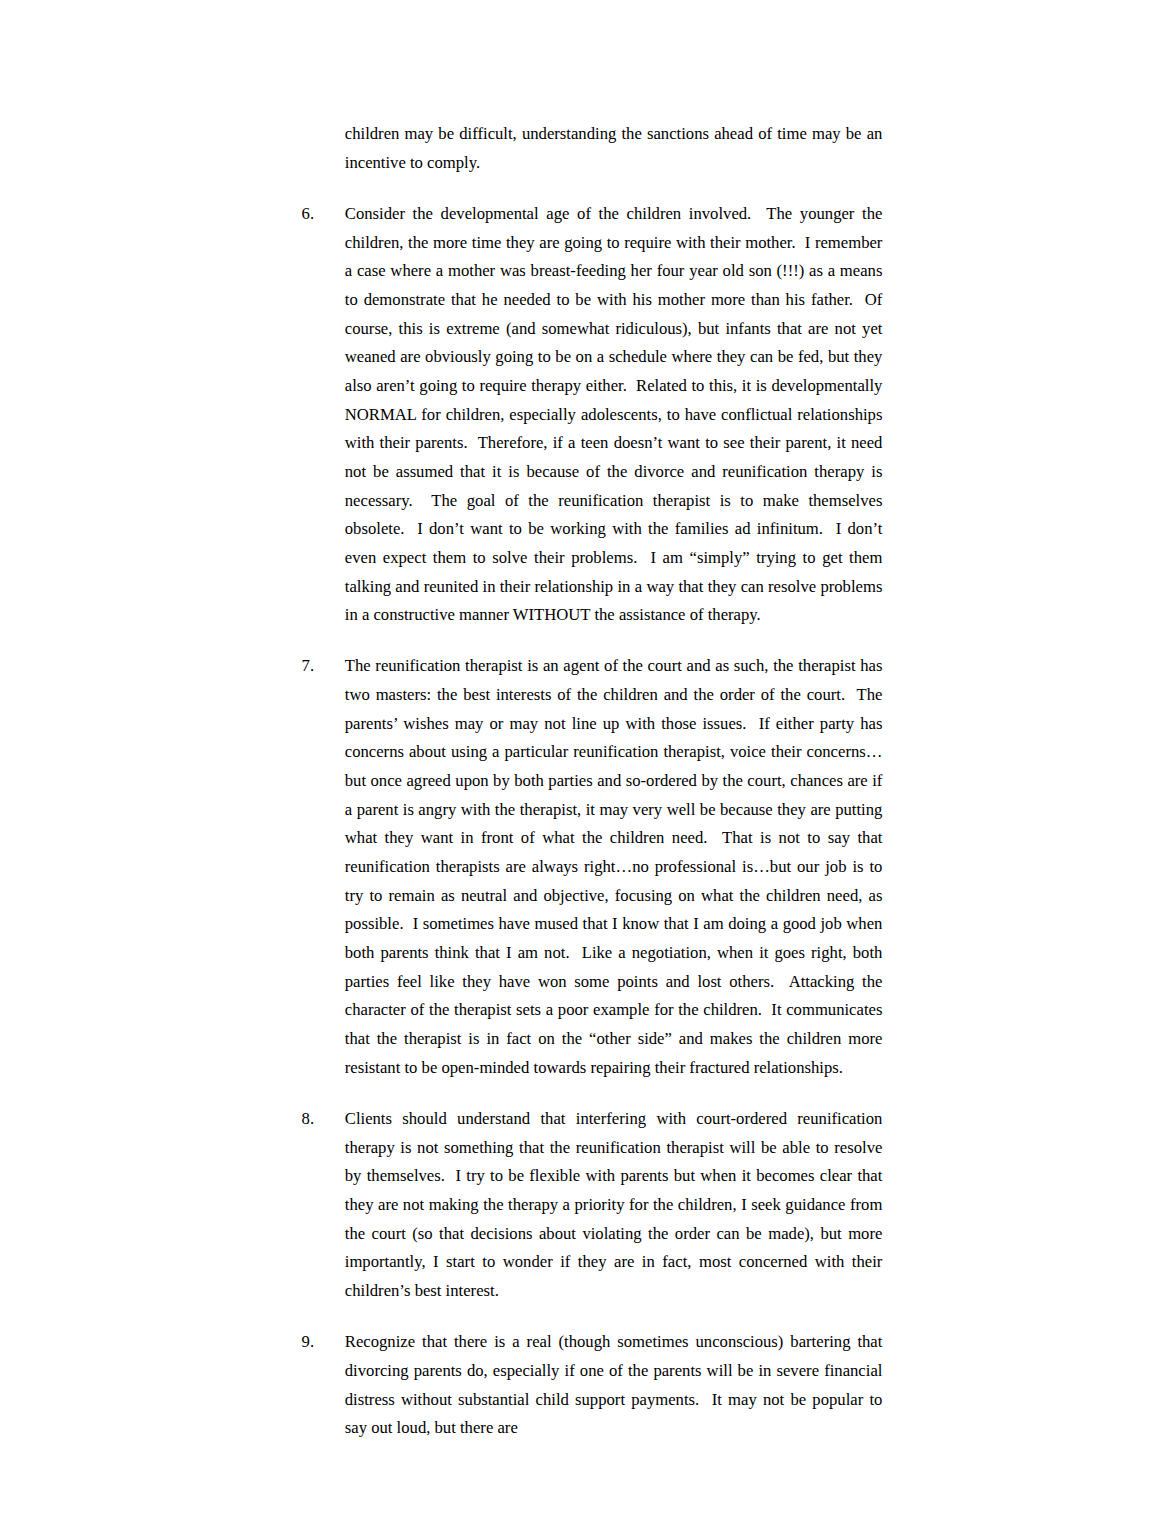children may be difficult, understanding the sanctions ahead of time may be an incentive to comply.
6. Consider the developmental age of the children involved. The younger the children, the more time they are going to require with their mother. I remember a case where a mother was breast-feeding her four year old son (!!!) as a means to demonstrate that he needed to be with his mother more than his father. Of course, this is extreme (and somewhat ridiculous), but infants that are not yet weaned are obviously going to be on a schedule where they can be fed, but they also aren’t going to require therapy either. Related to this, it is developmentally NORMAL for children, especially adolescents, to have conflictual relationships with their parents. Therefore, if a teen doesn’t want to see their parent, it need not be assumed that it is because of the divorce and reunification therapy is necessary. The goal of the reunification therapist is to make themselves obsolete. I don’t want to be working with the families ad infinitum. I don’t even expect them to solve their problems. I am “simply” trying to get them talking and reunited in their relationship in a way that they can resolve problems in a constructive manner WITHOUT the assistance of therapy.
7. The reunification therapist is an agent of the court and as such, the therapist has two masters: the best interests of the children and the order of the court. The parents’ wishes may or may not line up with those issues. If either party has concerns about using a particular reunification therapist, voice their concerns…but once agreed upon by both parties and so-ordered by the court, chances are if a parent is angry with the therapist, it may very well be because they are putting what they want in front of what the children need. That is not to say that reunification therapists are always right…no professional is…but our job is to try to remain as neutral and objective, focusing on what the children need, as possible. I sometimes have mused that I know that I am doing a good job when both parents think that I am not. Like a negotiation, when it goes right, both parties feel like they have won some points and lost others. Attacking the character of the therapist sets a poor example for the children. It communicates that the therapist is in fact on the “other side” and makes the children more resistant to be open-minded towards repairing their fractured relationships.
8. Clients should understand that interfering with court-ordered reunification therapy is not something that the reunification therapist will be able to resolve by themselves. I try to be flexible with parents but when it becomes clear that they are not making the therapy a priority for the children, I seek guidance from the court (so that decisions about violating the order can be made), but more importantly, I start to wonder if they are in fact, most concerned with their children’s best interest.
9. Recognize that there is a real (though sometimes unconscious) bartering that divorcing parents do, especially if one of the parents will be in severe financial distress without substantial child support payments. It may not be popular to say out loud, but there are